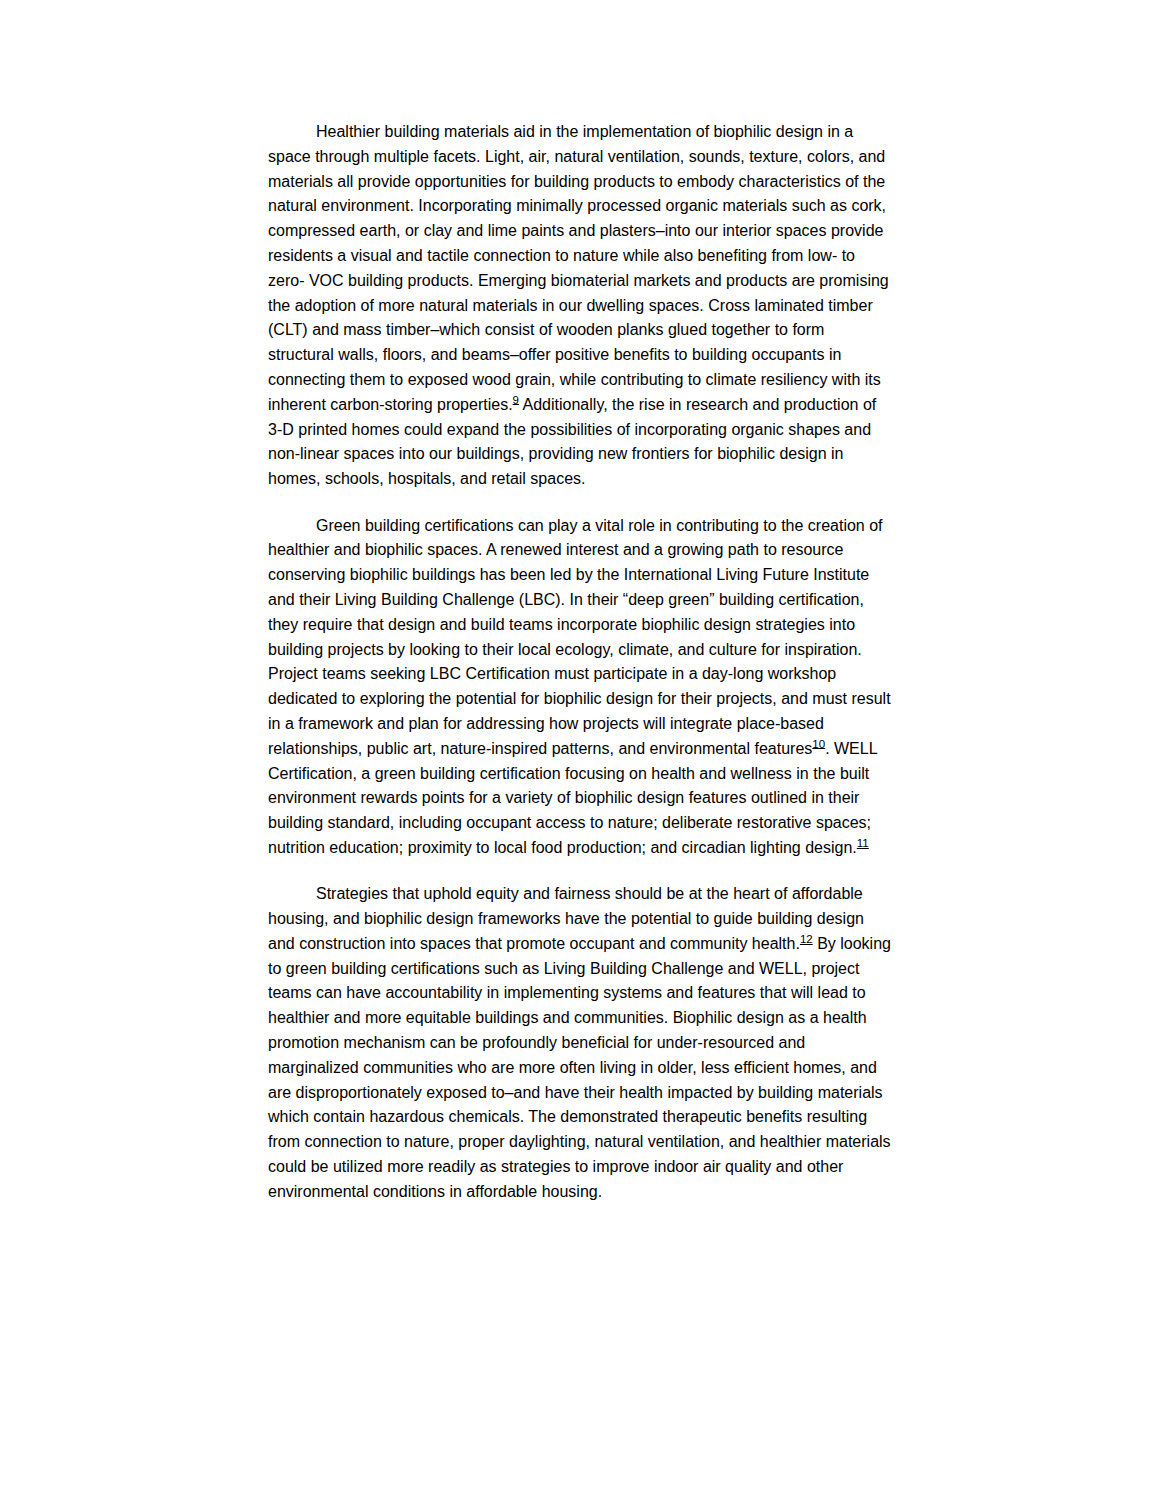Healthier building materials aid in the implementation of biophilic design in a space through multiple facets. Light, air, natural ventilation, sounds, texture, colors, and materials all provide opportunities for building products to embody characteristics of the natural environment. Incorporating minimally processed organic materials such as cork, compressed earth, or clay and lime paints and plasters–into our interior spaces provide residents a visual and tactile connection to nature while also benefiting from low- to zero- VOC building products. Emerging biomaterial markets and products are promising the adoption of more natural materials in our dwelling spaces. Cross laminated timber (CLT) and mass timber–which consist of wooden planks glued together to form structural walls, floors, and beams–offer positive benefits to building occupants in connecting them to exposed wood grain, while contributing to climate resiliency with its inherent carbon-storing properties.9 Additionally, the rise in research and production of 3-D printed homes could expand the possibilities of incorporating organic shapes and non-linear spaces into our buildings, providing new frontiers for biophilic design in homes, schools, hospitals, and retail spaces.
Green building certifications can play a vital role in contributing to the creation of healthier and biophilic spaces. A renewed interest and a growing path to resource conserving biophilic buildings has been led by the International Living Future Institute and their Living Building Challenge (LBC). In their “deep green” building certification, they require that design and build teams incorporate biophilic design strategies into building projects by looking to their local ecology, climate, and culture for inspiration. Project teams seeking LBC Certification must participate in a day-long workshop dedicated to exploring the potential for biophilic design for their projects, and must result in a framework and plan for addressing how projects will integrate place-based relationships, public art, nature-inspired patterns, and environmental features10. WELL Certification, a green building certification focusing on health and wellness in the built environment rewards points for a variety of biophilic design features outlined in their building standard, including occupant access to nature; deliberate restorative spaces; nutrition education; proximity to local food production; and circadian lighting design.11
Strategies that uphold equity and fairness should be at the heart of affordable housing, and biophilic design frameworks have the potential to guide building design and construction into spaces that promote occupant and community health.12 By looking to green building certifications such as Living Building Challenge and WELL, project teams can have accountability in implementing systems and features that will lead to healthier and more equitable buildings and communities. Biophilic design as a health promotion mechanism can be profoundly beneficial for under-resourced and marginalized communities who are more often living in older, less efficient homes, and are disproportionately exposed to–and have their health impacted by building materials which contain hazardous chemicals. The demonstrated therapeutic benefits resulting from connection to nature, proper daylighting, natural ventilation, and healthier materials could be utilized more readily as strategies to improve indoor air quality and other environmental conditions in affordable housing.